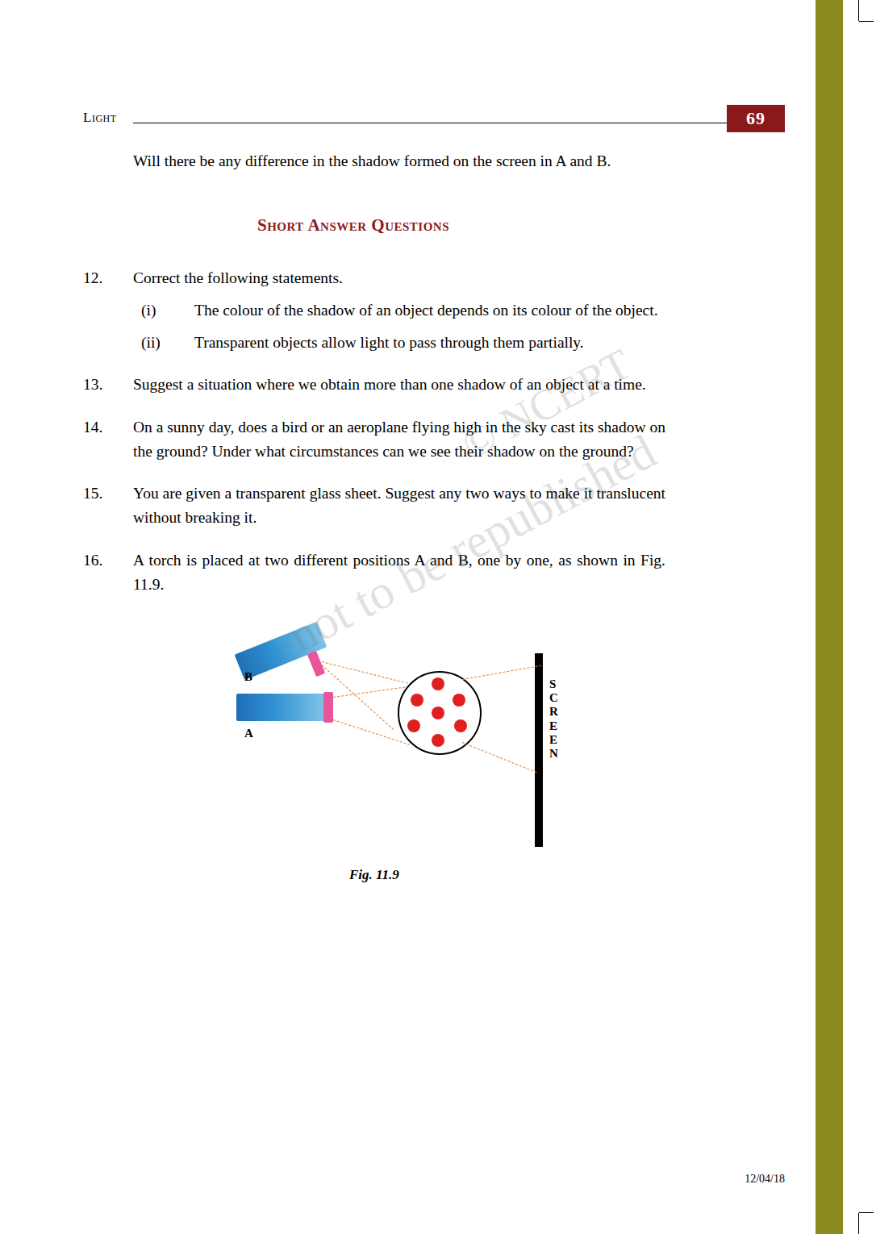Light
69
Will there be any difference in the shadow formed on the screen in A and B.
Short Answer Questions
12.
Correct the following statements.
(i)
The colour of the shadow of an object depends on its colour of the object.
(ii)
Transparent objects allow light to pass through them partially.
13.
Suggest a situation where we obtain more than one shadow of an object at a time.
14.
On a sunny day, does a bird or an aeroplane flying high in the sky cast its shadow on the ground? Under what circumstances can we see their shadow on the ground?
15.
You are given a transparent glass sheet. Suggest any two ways to make it translucent without breaking it.
16.
A torch is placed at two different positions A and B, one by one, as shown in Fig. 11.9.
B
A
S
C
R
E
E
N
Fig. 11.9
© NCERT
not to be republished
12/04/18